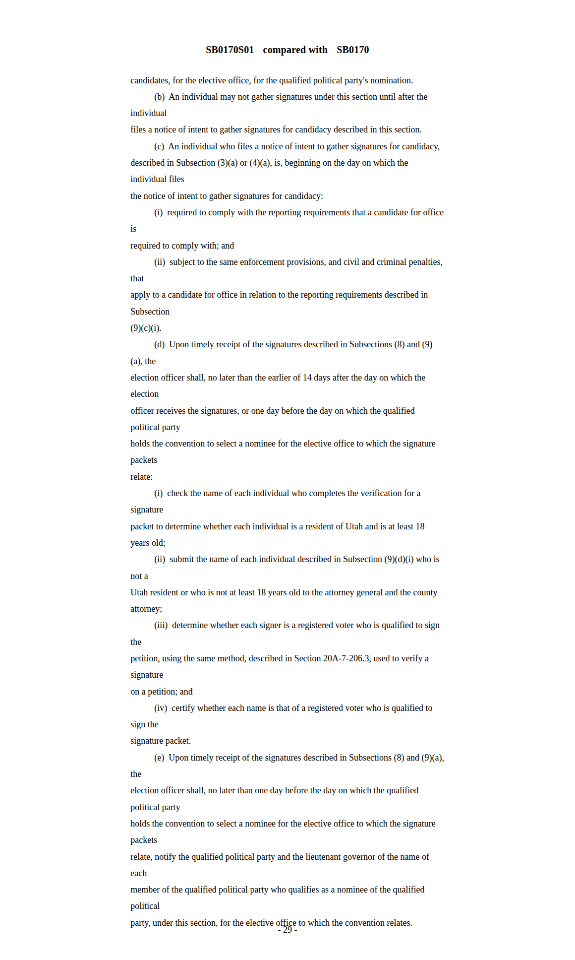SB0170S01 compared with SB0170
candidates, for the elective office, for the qualified political party's nomination.
(b) An individual may not gather signatures under this section until after the individual
files a notice of intent to gather signatures for candidacy described in this section.
(c) An individual who files a notice of intent to gather signatures for candidacy,
described in Subsection (3)(a) or (4)(a), is, beginning on the day on which the individual files
the notice of intent to gather signatures for candidacy:
(i) required to comply with the reporting requirements that a candidate for office is
required to comply with; and
(ii) subject to the same enforcement provisions, and civil and criminal penalties, that
apply to a candidate for office in relation to the reporting requirements described in Subsection
(9)(c)(i).
(d) Upon timely receipt of the signatures described in Subsections (8) and (9)(a), the
election officer shall, no later than the earlier of 14 days after the day on which the election
officer receives the signatures, or one day before the day on which the qualified political party
holds the convention to select a nominee for the elective office to which the signature packets
relate:
(i) check the name of each individual who completes the verification for a signature
packet to determine whether each individual is a resident of Utah and is at least 18 years old;
(ii) submit the name of each individual described in Subsection (9)(d)(i) who is not a
Utah resident or who is not at least 18 years old to the attorney general and the county attorney;
(iii) determine whether each signer is a registered voter who is qualified to sign the
petition, using the same method, described in Section 20A-7-206.3, used to verify a signature
on a petition; and
(iv) certify whether each name is that of a registered voter who is qualified to sign the
signature packet.
(e) Upon timely receipt of the signatures described in Subsections (8) and (9)(a), the
election officer shall, no later than one day before the day on which the qualified political party
holds the convention to select a nominee for the elective office to which the signature packets
relate, notify the qualified political party and the lieutenant governor of the name of each
member of the qualified political party who qualifies as a nominee of the qualified political
party, under this section, for the elective office to which the convention relates.
- 29 -